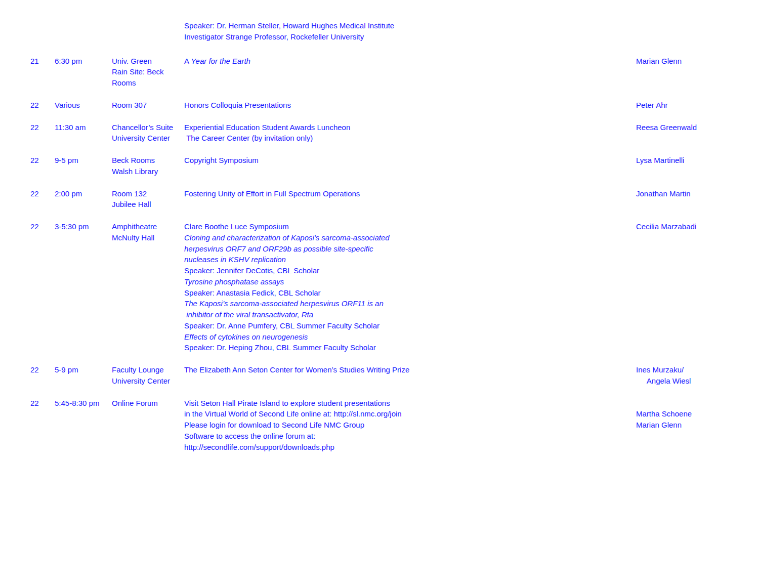| | | | Speaker: Dr. Herman Steller, Howard Hughes Medical Institute Investigator Strange Professor, Rockefeller University | |
| 21 | 6:30 pm | Univ. Green Rain Site: Beck Rooms | A Year for the Earth | Marian Glenn |
| 22 | Various | Room 307 | Honors Colloquia Presentations | Peter Ahr |
| 22 | 11:30 am | Chancellor’s Suite University Center | Experiential Education Student Awards Luncheon The Career Center (by invitation only) | Reesa Greenwald |
| 22 | 9-5 pm | Beck Rooms Walsh Library | Copyright Symposium | Lysa Martinelli |
| 22 | 2:00 pm | Room 132 Jubilee Hall | Fostering Unity of Effort in Full Spectrum Operations | Jonathan Martin |
| 22 | 3-5:30 pm | Amphitheatre McNulty Hall | Clare Boothe Luce Symposium Cloning and characterization of Kaposi's sarcoma-associated herpesvirus ORF7 and ORF29b as possible site-specific nucleases in KSHV replication Speaker: Jennifer DeCotis, CBL Scholar Tyrosine phosphatase assays Speaker: Anastasia Fedick, CBL Scholar The Kaposi’s sarcoma-associated herpesvirus ORF11 is an inhibitor of the viral transactivator, Rta Speaker: Dr. Anne Pumfery, CBL Summer Faculty Scholar Effects of cytokines on neurogenesis Speaker: Dr. Heping Zhou, CBL Summer Faculty Scholar | Cecilia Marzabadi |
| 22 | 5-9 pm | Faculty Lounge University Center | The Elizabeth Ann Seton Center for Women’s Studies Writing Prize | Ines Murzaku/ Angela Wiesl |
| 22 | 5:45-8:30 pm | Online Forum | Visit Seton Hall Pirate Island to explore student presentations in the Virtual World of Second Life online at: http://sl.nmc.org/join Please login for download to Second Life NMC Group Software to access the online forum at: http://secondlife.com/support/downloads.php | Martha Schoene Marian Glenn |